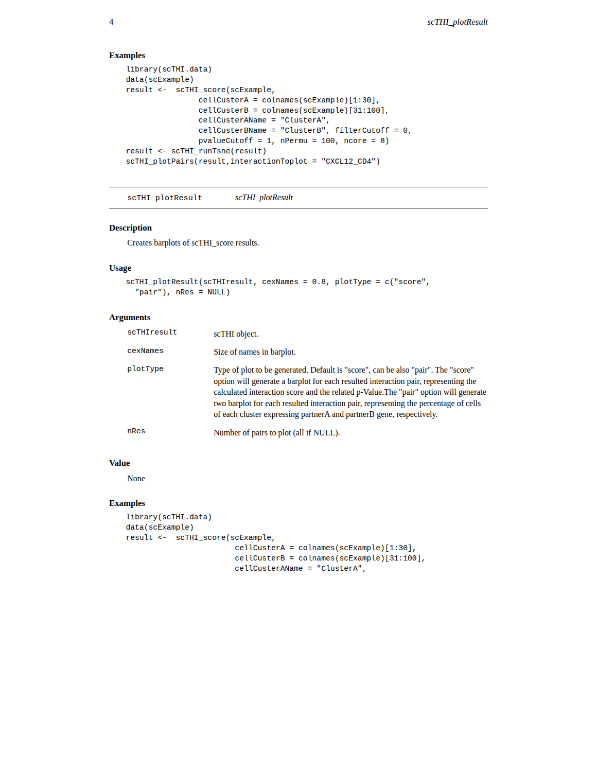4 scTHI_plotResult
Examples
library(scTHI.data)
data(scExample)
result <-  scTHI_score(scExample,
                cellCusterA = colnames(scExample)[1:30],
                cellCusterB = colnames(scExample)[31:100],
                cellCusterAName = "ClusterA",
                cellCusterBName = "ClusterB", filterCutoff = 0,
                pvalueCutoff = 1, nPermu = 100, ncore = 8)
result <- scTHI_runTsne(result)
scTHI_plotPairs(result,interactionToplot = "CXCL12_CD4")
scTHI_plotResult scTHI_plotResult
Description
Creates barplots of scTHI_score results.
Usage
scTHI_plotResult(scTHIresult, cexNames = 0.8, plotType = c("score",
  "pair"), nRes = NULL)
Arguments
scTHIresult
scTHI object.
cexNames
Size of names in barplot.
plotType
Type of plot to be generated. Default is "score", can be also "pair". The "score" option will generate a barplot for each resulted interaction pair, representing the calculated interaction score and the related p-Value.The "pair" option will generate two barplot for each resulted interaction pair, representing the percentage of cells of each cluster expressing partnerA and partnerB gene, respectively.
nRes
Number of pairs to plot (all if NULL).
Value
None
Examples
library(scTHI.data)
data(scExample)
result <-  scTHI_score(scExample,
                        cellCusterA = colnames(scExample)[1:30],
                        cellCusterB = colnames(scExample)[31:100],
                        cellCusterAName = "ClusterA",